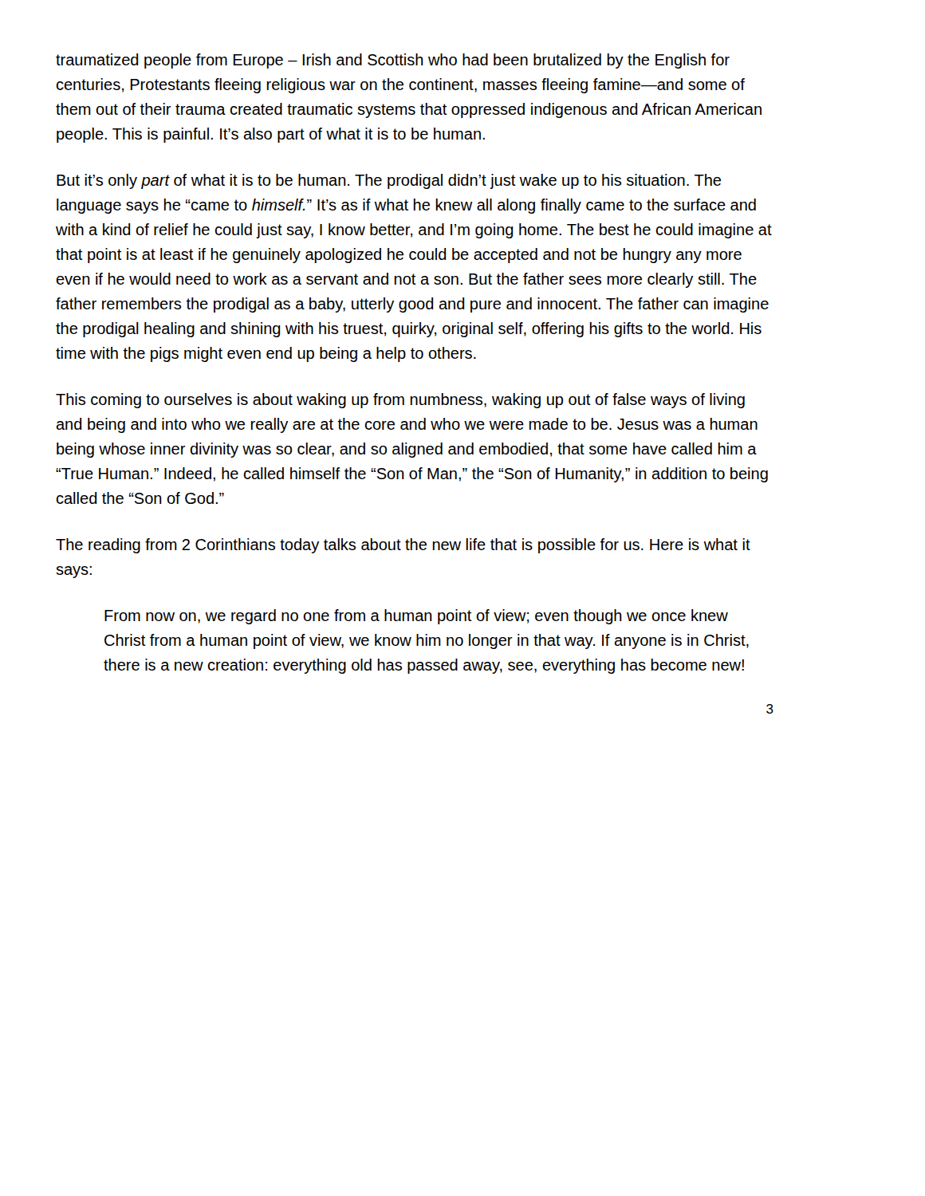traumatized people from Europe – Irish and Scottish who had been brutalized by the English for centuries, Protestants fleeing religious war on the continent, masses fleeing famine—and some of them out of their trauma created traumatic systems that oppressed indigenous and African American people. This is painful. It’s also part of what it is to be human.
But it’s only part of what it is to be human. The prodigal didn’t just wake up to his situation. The language says he “came to himself.” It’s as if what he knew all along finally came to the surface and with a kind of relief he could just say, I know better, and I’m going home. The best he could imagine at that point is at least if he genuinely apologized he could be accepted and not be hungry any more even if he would need to work as a servant and not a son. But the father sees more clearly still. The father remembers the prodigal as a baby, utterly good and pure and innocent. The father can imagine the prodigal healing and shining with his truest, quirky, original self, offering his gifts to the world. His time with the pigs might even end up being a help to others.
This coming to ourselves is about waking up from numbness, waking up out of false ways of living and being and into who we really are at the core and who we were made to be. Jesus was a human being whose inner divinity was so clear, and so aligned and embodied, that some have called him a “True Human.” Indeed, he called himself the “Son of Man,” the “Son of Humanity,” in addition to being called the “Son of God.”
The reading from 2 Corinthians today talks about the new life that is possible for us. Here is what it says:
From now on, we regard no one from a human point of view; even though we once knew Christ from a human point of view, we know him no longer in that way. If anyone is in Christ, there is a new creation: everything old has passed away, see, everything has become new!
3